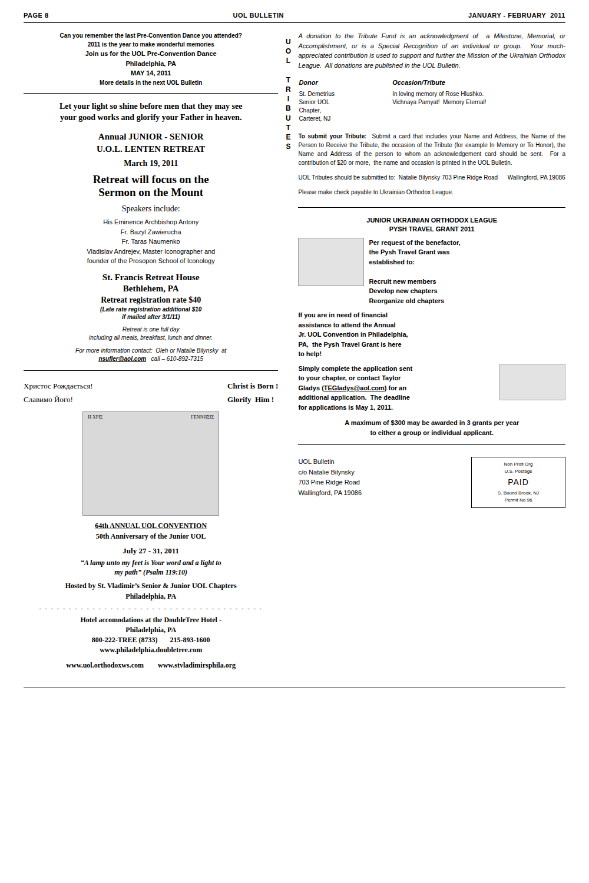PAGE 8
UOL BULLETIN
JANUARY - FEBRUARY 2011
Can you remember the last Pre-Convention Dance you attended?
2011 is the year to make wonderful memories
Join us for the UOL Pre-Convention Dance
Philadelphia, PA
MAY 14, 2011
More details in the next UOL Bulletin
Let your light so shine before men that they may see
your good works and glorify your Father in heaven.
Annual JUNIOR - SENIOR
U.O.L. LENTEN RETREAT
March 19, 2011
Retreat will focus on the
Sermon on the Mount
Speakers include:
His Eminence Archbishop Antony
Fr. Bazyl Zawierucha
Fr. Taras Naumenko
Vladislav Andrejev, Master Iconographer and
founder of the Prosopon School of Iconology
St. Francis Retreat House
Bethlehem, PA
Retreat registration rate $40
(Late rate registration additional $10
if mailed after 3/1/11)
Retreat is one full day
including all meals, breakfast, lunch and dinner.
For more information contact: Oleh or Natalie Bilynsky at
nsufler@aol.com call – 610-892-7315
Христос Рождається!
Славимо Його!
Christ is Born !
Glorify Him !
Η ΧΡΙΣ ΓΕΝΝΗΣΙΣ
64th ANNUAL UOL CONVENTION
50th Anniversary of the Junior UOL
July 27 - 31, 2011
“A lamp unto my feet is Your word and a light to
my path” (Psalm 119:10)
Hosted by St. Vladimir’s Senior & Junior UOL Chapters
Philadelphia, PA
- - - - - - - - - - - - - - - - - - - - - - - - - - - - - - - - - - - - - -
Hotel accomodations at the DoubleTree Hotel -
Philadelphia, PA
800-222-TREE (8733) 215-893-1600
www.philadelphia.doubletree.com
www.uol.orthodoxws.com www.stvladimirsphila.org
U
O
L
T
R
I
B
U
T
E
S
A donation to the Tribute Fund is an acknowledgment of a Milestone, Memorial, or Accomplishment, or is a Special Recognition of an individual or group. Your much-appreciated contribution is used to support and further the Mission of the Ukrainian Orthodox League. All donations are published in the UOL Bulletin.
| Donor | Occasion/Tribute |
| --- | --- |
| St. Demetrius Senior UOL Chapter, Carteret, NJ | In loving memory of Rose Hlushko. Vichnaya Pamyat! Memory Eternal! |
To submit your Tribute: Submit a card that includes your Name and Address, the Name of the Person to Receive the Tribute, the occasion of the Tribute (for example In Memory or To Honor), the Name and Address of the person to whom an acknowledgement card should be sent. For a contribution of $20 or more, the name and occasion is printed in the UOL Bulletin.
UOL Tributes should be submitted to: Natalie Bilynsky 703 Pine Ridge Road Wallingford, PA 19086
Please make check payable to Ukrainian Orthodox League.
JUNIOR UKRAINIAN ORTHODOX LEAGUE
PYSH TRAVEL GRANT 2011
Per request of the benefactor,
the Pysh Travel Grant was
established to:
Recruit new members
Develop new chapters
Reorganize old chapters
If you are in need of financial
assistance to attend the Annual
Jr. UOL Convention in Philadelphia,
PA, the Pysh Travel Grant is here
to help!
Simply complete the application sent
to your chapter, or contact Taylor
Gladys (TEGladys@aol.com) for an
additional application. The deadline
for applications is May 1, 2011.
A maximum of $300 may be awarded in 3 grants per year
to either a group or individual applicant.
UOL Bulletin
c/o Natalie Bilynsky
703 Pine Ridge Road
Wallingford, PA 19086
Non Profi Org
U.S. Postage
PAID
S. Bound Brook, NJ
Permit No 96